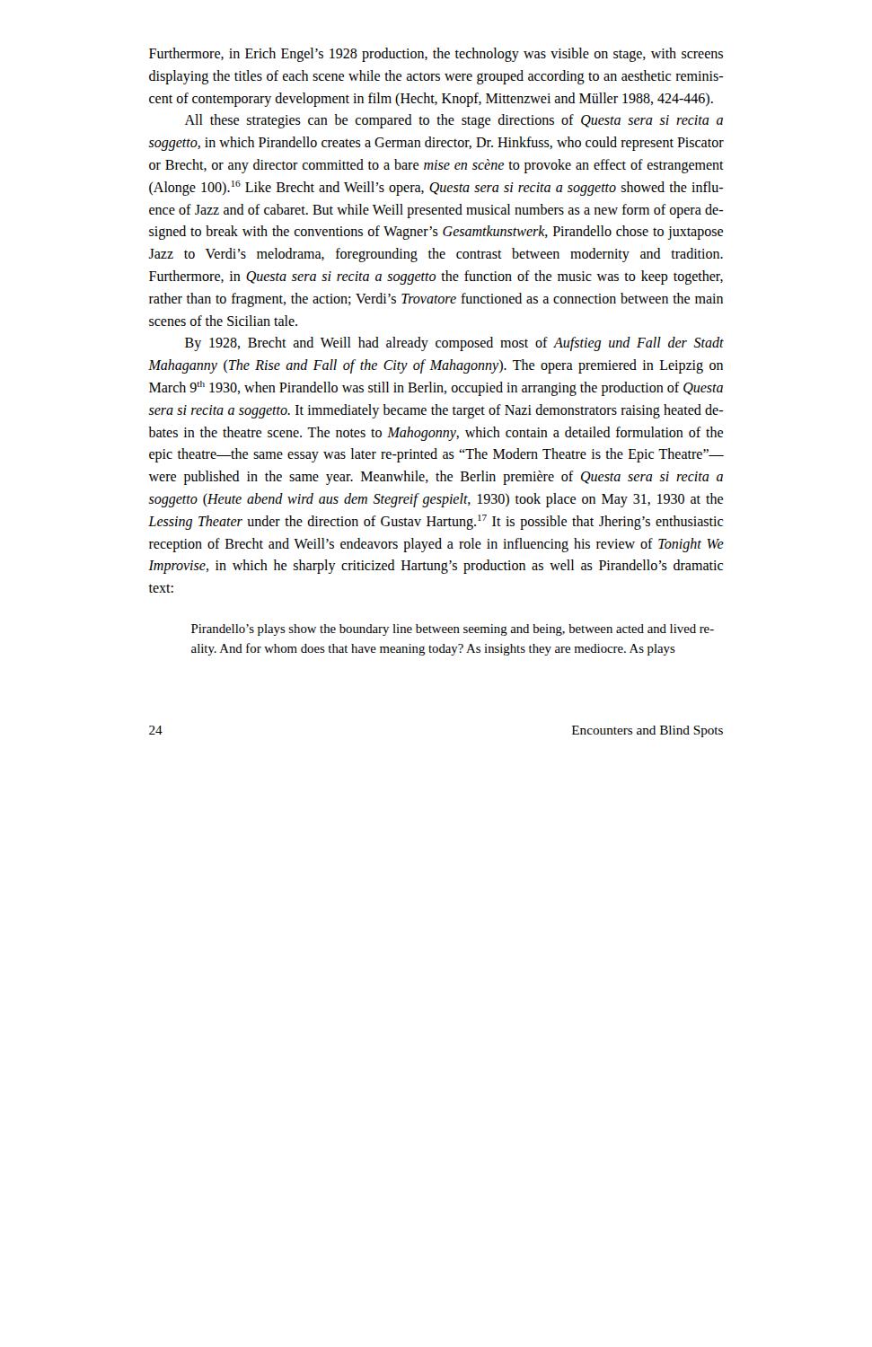Furthermore, in Erich Engel’s 1928 production, the technology was visible on stage, with screens displaying the titles of each scene while the actors were grouped according to an aesthetic reminiscent of contemporary development in film (Hecht, Knopf, Mittenzwei and Müller 1988, 424-446).
All these strategies can be compared to the stage directions of Questa sera si recita a soggetto, in which Pirandello creates a German director, Dr. Hinkfuss, who could represent Piscator or Brecht, or any director committed to a bare mise en scène to provoke an effect of estrangement (Alonge 100).16 Like Brecht and Weill’s opera, Questa sera si recita a soggetto showed the influence of Jazz and of cabaret. But while Weill presented musical numbers as a new form of opera designed to break with the conventions of Wagner’s Gesamtkunstwerk, Pirandello chose to juxtapose Jazz to Verdi’s melodrama, foregrounding the contrast between modernity and tradition. Furthermore, in Questa sera si recita a soggetto the function of the music was to keep together, rather than to fragment, the action; Verdi’s Trovatore functioned as a connection between the main scenes of the Sicilian tale.
By 1928, Brecht and Weill had already composed most of Aufstieg und Fall der Stadt Mahaganny (The Rise and Fall of the City of Mahagonny). The opera premiered in Leipzig on March 9th 1930, when Pirandello was still in Berlin, occupied in arranging the production of Questa sera si recita a soggetto. It immediately became the target of Nazi demonstrators raising heated debates in the theatre scene. The notes to Mahogonny, which contain a detailed formulation of the epic theatre—the same essay was later re-printed as “The Modern Theatre is the Epic Theatre”—were published in the same year. Meanwhile, the Berlin première of Questa sera si recita a soggetto (Heute abend wird aus dem Stegreif gespielt, 1930) took place on May 31, 1930 at the Lessing Theater under the direction of Gustav Hartung.17 It is possible that Jhering’s enthusiastic reception of Brecht and Weill’s endeavors played a role in influencing his review of Tonight We Improvise, in which he sharply criticized Hartung’s production as well as Pirandello’s dramatic text:
Pirandello’s plays show the boundary line between seeming and being, between acted and lived reality. And for whom does that have meaning today? As insights they are mediocre. As plays
24 Encounters and Blind Spots